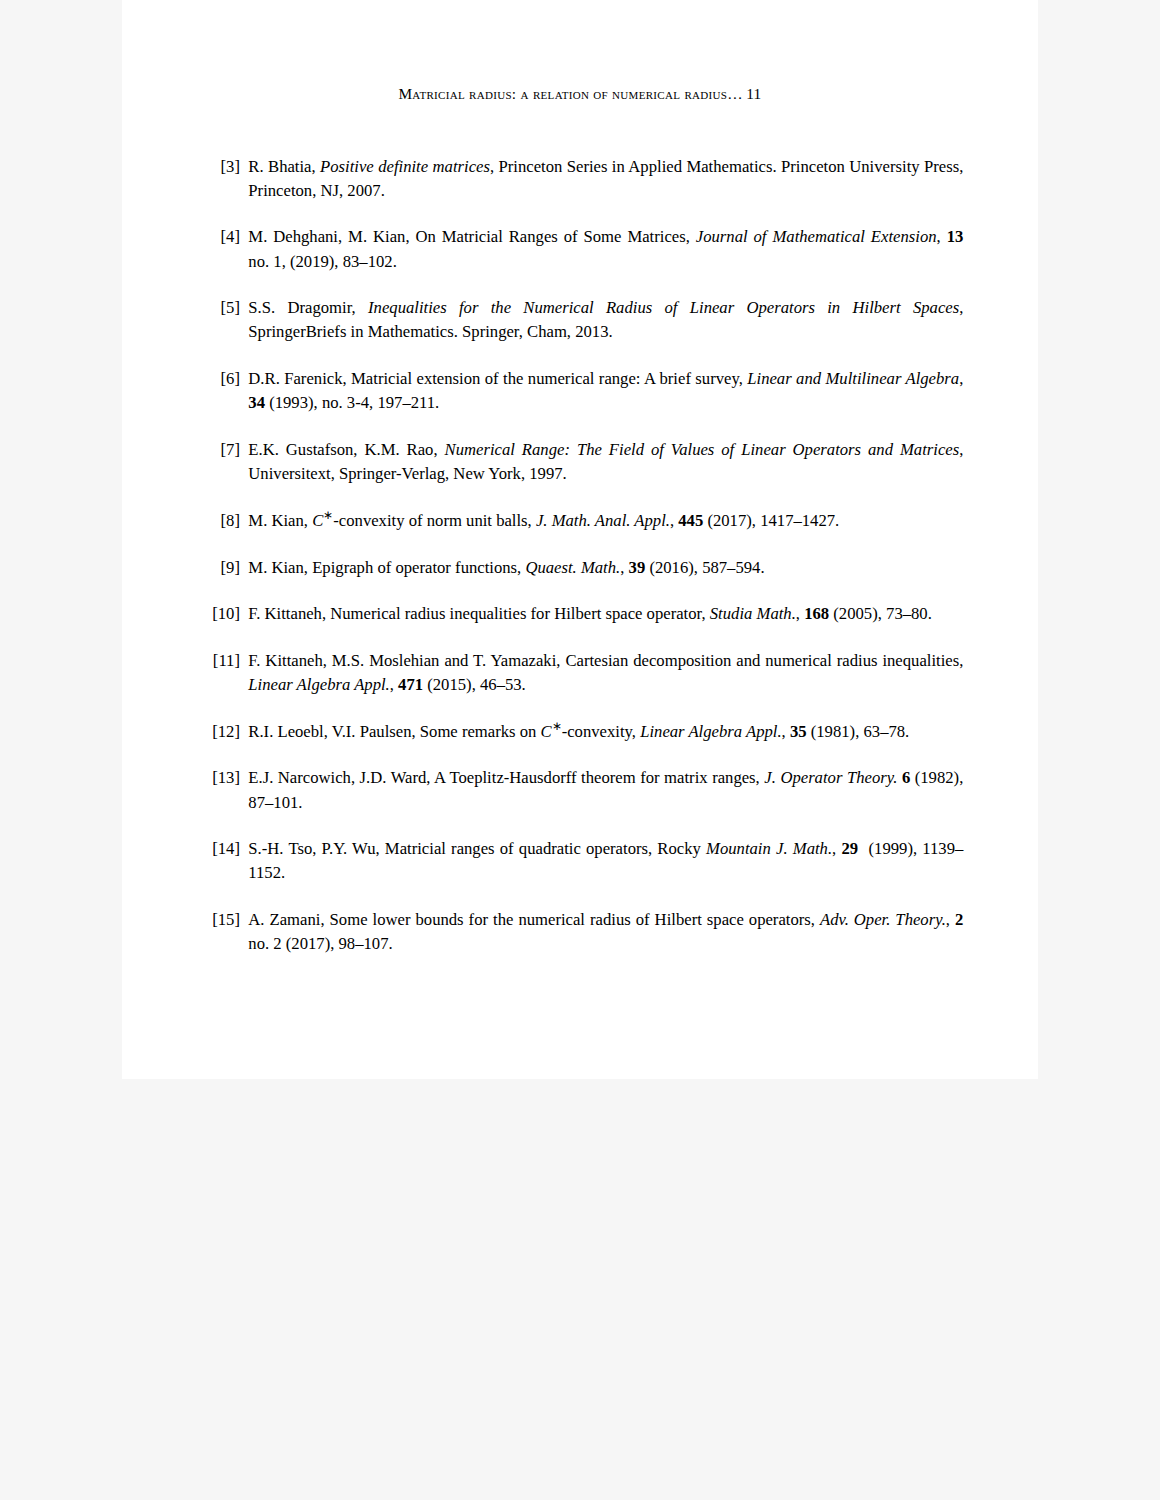Matricial radius: a relation of numerical radius… 11
[3] R. Bhatia, Positive definite matrices, Princeton Series in Applied Mathematics. Princeton University Press, Princeton, NJ, 2007.
[4] M. Dehghani, M. Kian, On Matricial Ranges of Some Matrices, Journal of Mathematical Extension, 13 no. 1, (2019), 83–102.
[5] S.S. Dragomir, Inequalities for the Numerical Radius of Linear Operators in Hilbert Spaces, SpringerBriefs in Mathematics. Springer, Cham, 2013.
[6] D.R. Farenick, Matricial extension of the numerical range: A brief survey, Linear and Multilinear Algebra, 34 (1993), no. 3-4, 197–211.
[7] E.K. Gustafson, K.M. Rao, Numerical Range: The Field of Values of Linear Operators and Matrices, Universitext, Springer-Verlag, New York, 1997.
[8] M. Kian, C∗-convexity of norm unit balls, J. Math. Anal. Appl., 445 (2017), 1417–1427.
[9] M. Kian, Epigraph of operator functions, Quaest. Math., 39 (2016), 587–594.
[10] F. Kittaneh, Numerical radius inequalities for Hilbert space operator, Studia Math., 168 (2005), 73–80.
[11] F. Kittaneh, M.S. Moslehian and T. Yamazaki, Cartesian decomposition and numerical radius inequalities, Linear Algebra Appl., 471 (2015), 46–53.
[12] R.I. Leoebl, V.I. Paulsen, Some remarks on C∗-convexity, Linear Algebra Appl., 35 (1981), 63–78.
[13] E.J. Narcowich, J.D. Ward, A Toeplitz-Hausdorff theorem for matrix ranges, J. Operator Theory. 6 (1982), 87–101.
[14] S.-H. Tso, P.Y. Wu, Matricial ranges of quadratic operators, Rocky Mountain J. Math., 29 (1999), 1139–1152.
[15] A. Zamani, Some lower bounds for the numerical radius of Hilbert space operators, Adv. Oper. Theory., 2 no. 2 (2017), 98–107.